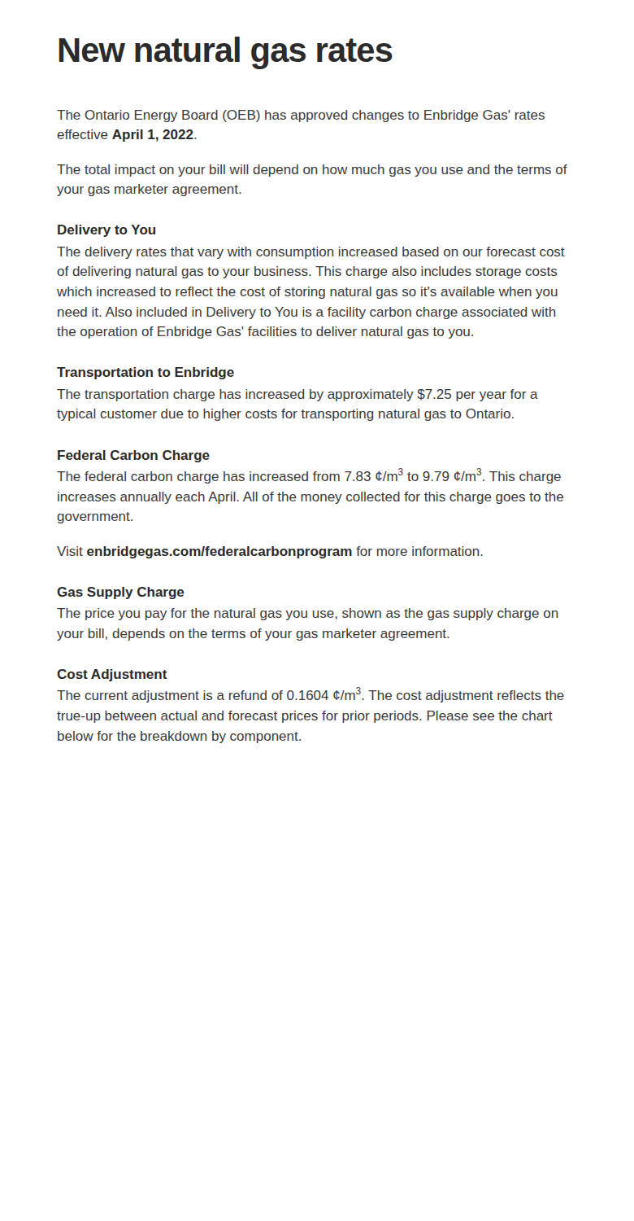New natural gas rates
The Ontario Energy Board (OEB) has approved changes to Enbridge Gas' rates effective April 1, 2022.
The total impact on your bill will depend on how much gas you use and the terms of your gas marketer agreement.
Delivery to You
The delivery rates that vary with consumption increased based on our forecast cost of delivering natural gas to your business. This charge also includes storage costs which increased to reflect the cost of storing natural gas so it's available when you need it. Also included in Delivery to You is a facility carbon charge associated with the operation of Enbridge Gas' facilities to deliver natural gas to you.
Transportation to Enbridge
The transportation charge has increased by approximately $7.25 per year for a typical customer due to higher costs for transporting natural gas to Ontario.
Federal Carbon Charge
The federal carbon charge has increased from 7.83 ¢/m3 to 9.79 ¢/m3. This charge increases annually each April. All of the money collected for this charge goes to the government.
Visit enbridgegas.com/federalcarbonprogram for more information.
Gas Supply Charge
The price you pay for the natural gas you use, shown as the gas supply charge on your bill, depends on the terms of your gas marketer agreement.
Cost Adjustment
The current adjustment is a refund of 0.1604 ¢/m3. The cost adjustment reflects the true-up between actual and forecast prices for prior periods. Please see the chart below for the breakdown by component.